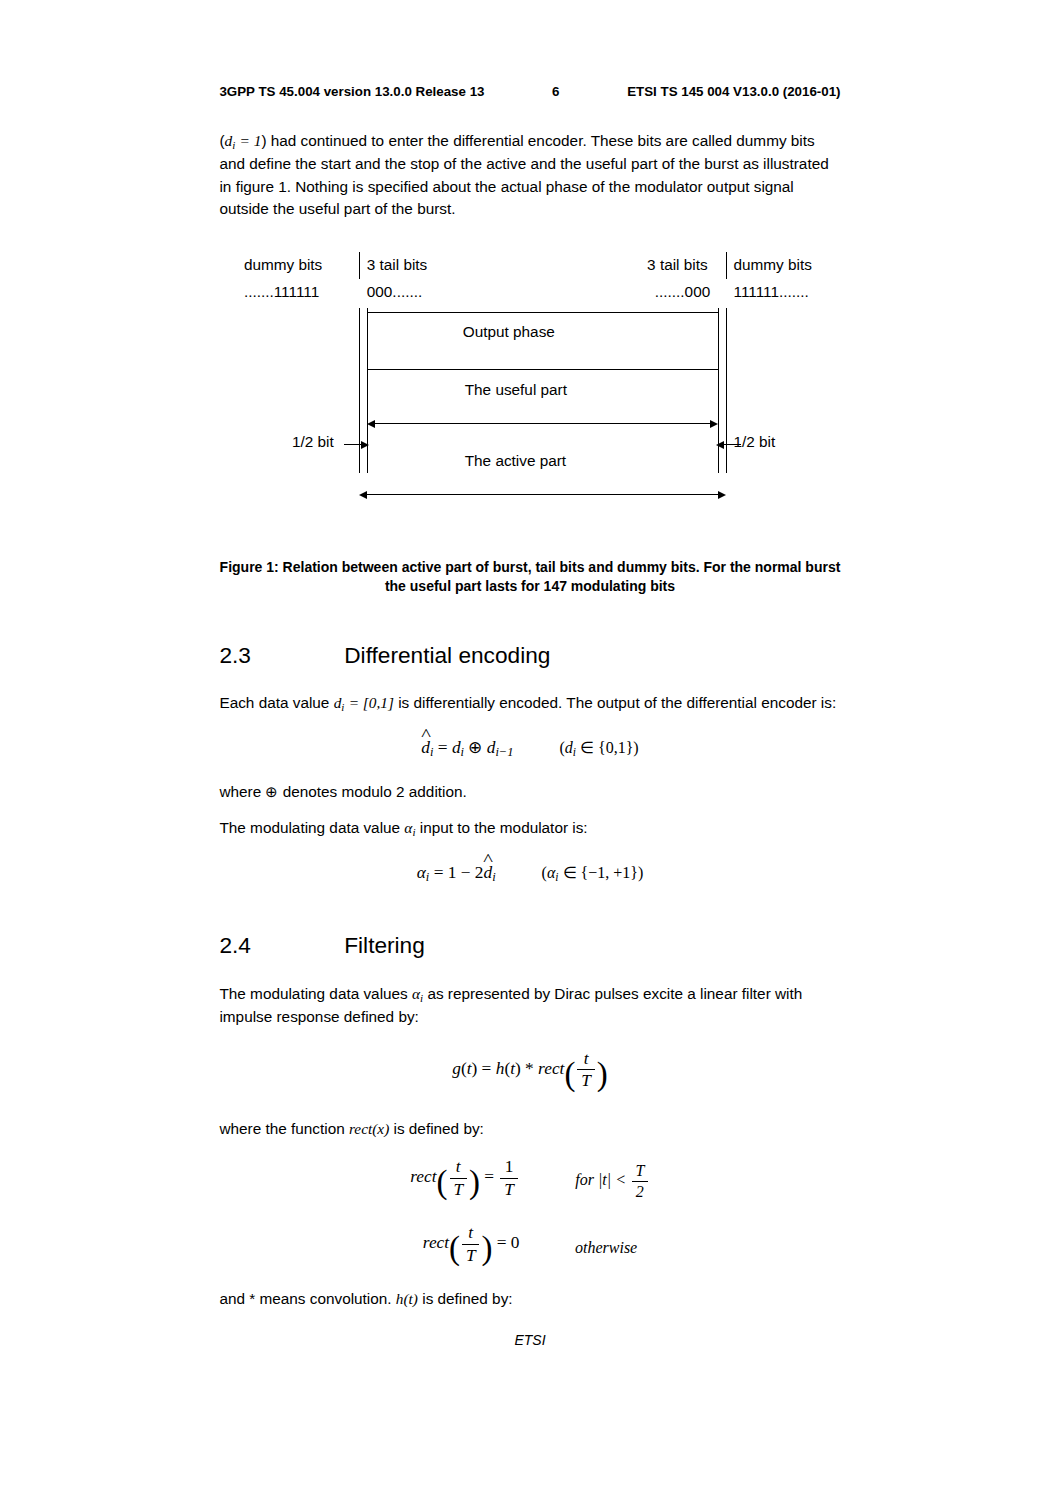3GPP TS 45.004 version 13.0.0 Release 13
6
ETSI TS 145 004 V13.0.0 (2016-01)
(di = 1) had continued to enter the differential encoder. These bits are called dummy bits and define the start and the stop of the active and the useful part of the burst as illustrated in figure 1. Nothing is specified about the actual phase of the modulator output signal outside the useful part of the burst.
dummy bits
3 tail bits
3 tail bits
dummy bits
.......111111
000.......
.......000
111111.......
Output phase
The useful part
1/2 bit
1/2 bit
The active part
Figure 1: Relation between active part of burst, tail bits and dummy bits. For the normal burst the useful part lasts for 147 modulating bits
2.3 Differential encoding
Each data value di = [0,1] is differentially encoded. The output of the differential encoder is:
di = di ⊕ di−1 (di ∈ {0,1})
where ⊕ denotes modulo 2 addition.
The modulating data value αi input to the modulator is:
αi = 1 − 2di (αi ∈ {−1, +1})
2.4 Filtering
The modulating data values αi as represented by Dirac pulses excite a linear filter with impulse response defined by:
g(t) = h(t) * rect(tT)
where the function rect(x) is defined by:
rect(tT) = 1 T
for |t| < T 2
rect(tT) = 0
otherwise
and * means convolution. h(t) is defined by:
ETSI